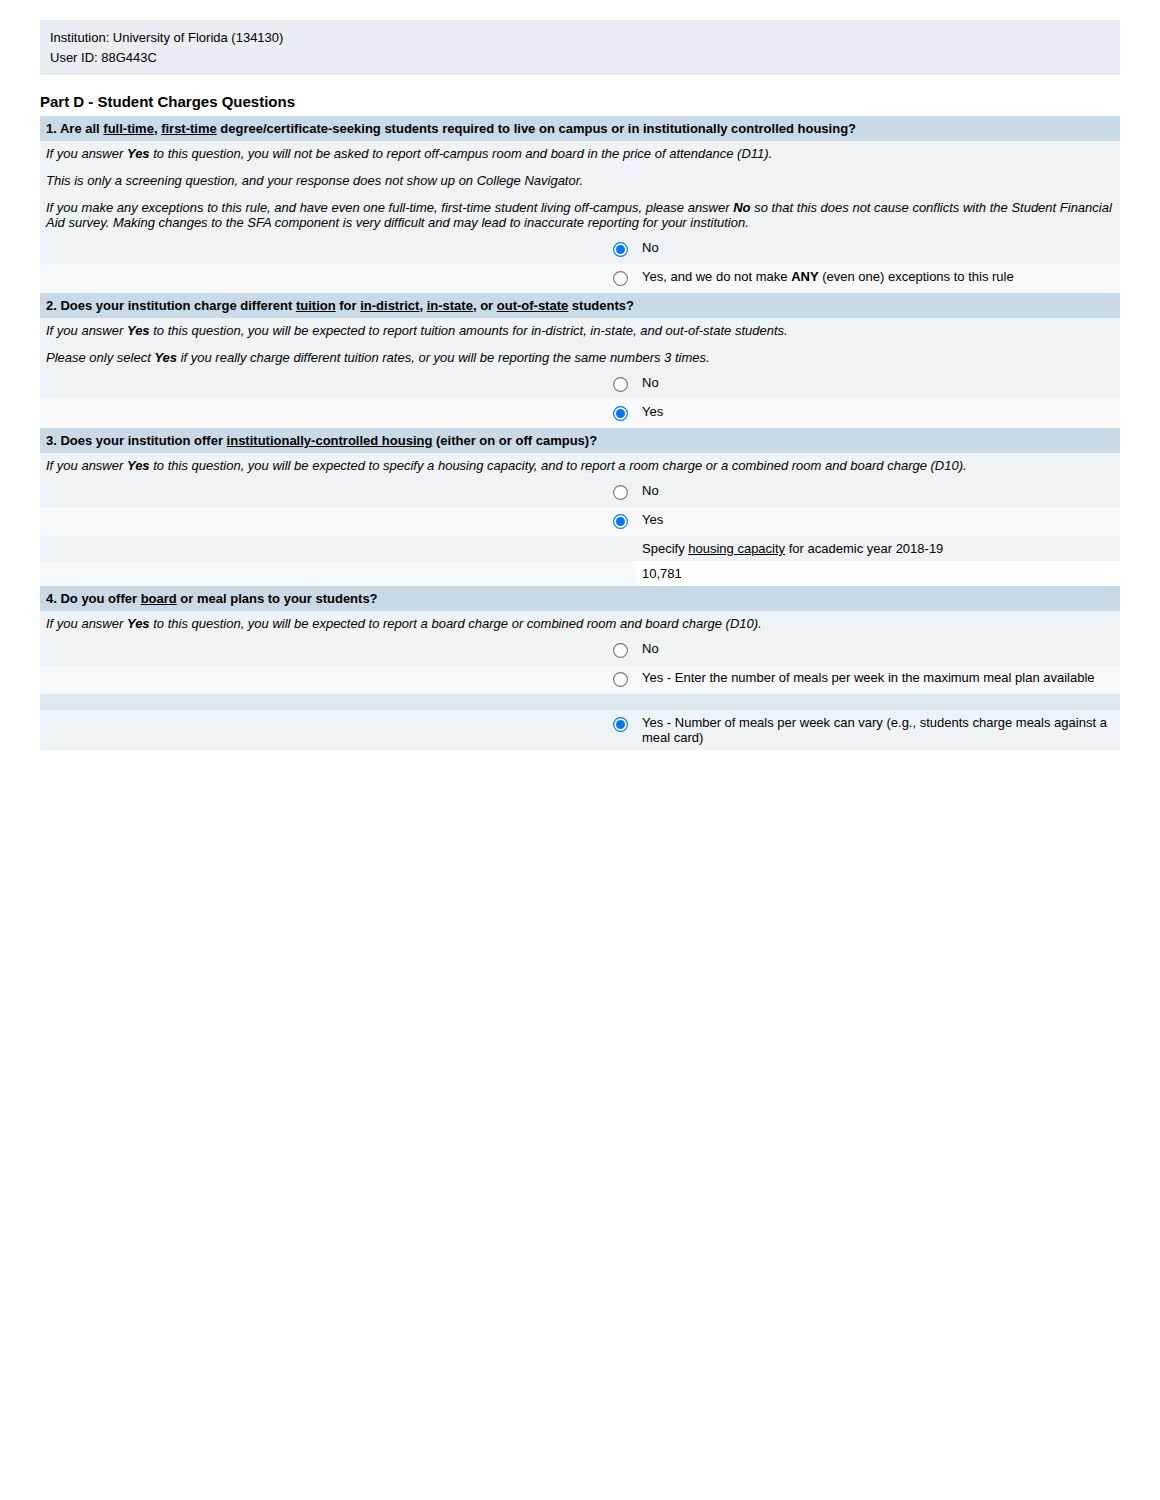Institution: University of Florida (134130)
User ID: 88G443C
Part D - Student Charges Questions
| 1. Are all full-time , first-time degree/certificate-seeking students required to live on campus or in institutionally controlled housing? |
| If you answer Yes to this question, you will not be asked to report off-campus room and board in the price of attendance (D11). This is only a screening question, and your response does not show up on College Navigator. If you make any exceptions to this rule, and have even one full-time, first-time student living off-campus, please answer No so that this does not cause conflicts with the Student Financial Aid survey. Making changes to the SFA component is very difficult and may lead to inaccurate reporting for your institution. |
| | | | No |
| | | | Yes, and we do not make ANY (even one) exceptions to this rule |
| 2. Does your institution charge different tuition for in-district , in-state , or out-of-state students? |
| If you answer Yes to this question, you will be expected to report tuition amounts for in-district, in-state, and out-of-state students. Please only select Yes if you really charge different tuition rates, or you will be reporting the same numbers 3 times. |
| | | | No |
| | | | Yes |
| 3. Does your institution offer institutionally-controlled housing (either on or off campus)? |
| If you answer Yes to this question, you will be expected to specify a housing capacity, and to report a room charge or a combined room and board charge (D10). |
| | | | No |
| | | | Yes |
| | | | Specify housing capacity for academic year 2018-19 |
| | | | 10,781 |
| 4. Do you offer board or meal plans to your students? |
| If you answer Yes to this question, you will be expected to report a board charge or combined room and board charge (D10). |
| | | | No |
| | | | Yes - Enter the number of meals per week in the maximum meal plan available |
| | | | Yes - Number of meals per week can vary (e.g., students charge meals against a meal card) |